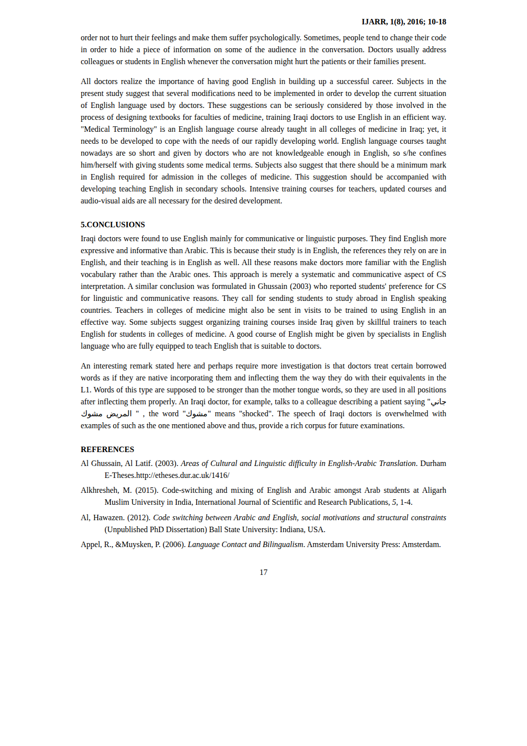IJARR, 1(8), 2016; 10-18
order not to hurt their feelings and make them suffer psychologically. Sometimes, people tend to change their code in order to hide a piece of information on some of the audience in the conversation. Doctors usually address colleagues or students in English whenever the conversation might hurt the patients or their families present.
All doctors realize the importance of having good English in building up a successful career. Subjects in the present study suggest that several modifications need to be implemented in order to develop the current situation of English language used by doctors. These suggestions can be seriously considered by those involved in the process of designing textbooks for faculties of medicine, training Iraqi doctors to use English in an efficient way. "Medical Terminology" is an English language course already taught in all colleges of medicine in Iraq; yet, it needs to be developed to cope with the needs of our rapidly developing world. English language courses taught nowadays are so short and given by doctors who are not knowledgeable enough in English, so s/he confines him/herself with giving students some medical terms. Subjects also suggest that there should be a minimum mark in English required for admission in the colleges of medicine. This suggestion should be accompanied with developing teaching English in secondary schools. Intensive training courses for teachers, updated courses and audio-visual aids are all necessary for the desired development.
5.CONCLUSIONS
Iraqi doctors were found to use English mainly for communicative or linguistic purposes. They find English more expressive and informative than Arabic. This is because their study is in English, the references they rely on are in English, and their teaching is in English as well. All these reasons make doctors more familiar with the English vocabulary rather than the Arabic ones. This approach is merely a systematic and communicative aspect of CS interpretation. A similar conclusion was formulated in Ghussain (2003) who reported students' preference for CS for linguistic and communicative reasons. They call for sending students to study abroad in English speaking countries. Teachers in colleges of medicine might also be sent in visits to be trained to using English in an effective way. Some subjects suggest organizing training courses inside Iraq given by skillful trainers to teach English for students in colleges of medicine. A good course of English might be given by specialists in English language who are fully equipped to teach English that is suitable to doctors.
An interesting remark stated here and perhaps require more investigation is that doctors treat certain borrowed words as if they are native incorporating them and inflecting them the way they do with their equivalents in the L1. Words of this type are supposed to be stronger than the mother tongue words, so they are used in all positions after inflecting them properly. An Iraqi doctor, for example, talks to a colleague describing a patient saying "جاني المريض مشوك " , the word "مشوك" means "shocked". The speech of Iraqi doctors is overwhelmed with examples of such as the one mentioned above and thus, provide a rich corpus for future examinations.
REFERENCES
Al Ghussain, Al Latif. (2003). Areas of Cultural and Linguistic difficulty in English-Arabic Translation. Durham E-Theses.http://etheses.dur.ac.uk/1416/
Alkhresheh, M. (2015). Code-switching and mixing of English and Arabic amongst Arab students at Aligarh Muslim University in India, International Journal of Scientific and Research Publications, 5, 1-4.
Al, Hawazen. (2012). Code switching between Arabic and English, social motivations and structural constraints (Unpublished PhD Dissertation) Ball State University: Indiana, USA.
Appel, R., &Muysken, P. (2006). Language Contact and Bilingualism. Amsterdam University Press: Amsterdam.
17